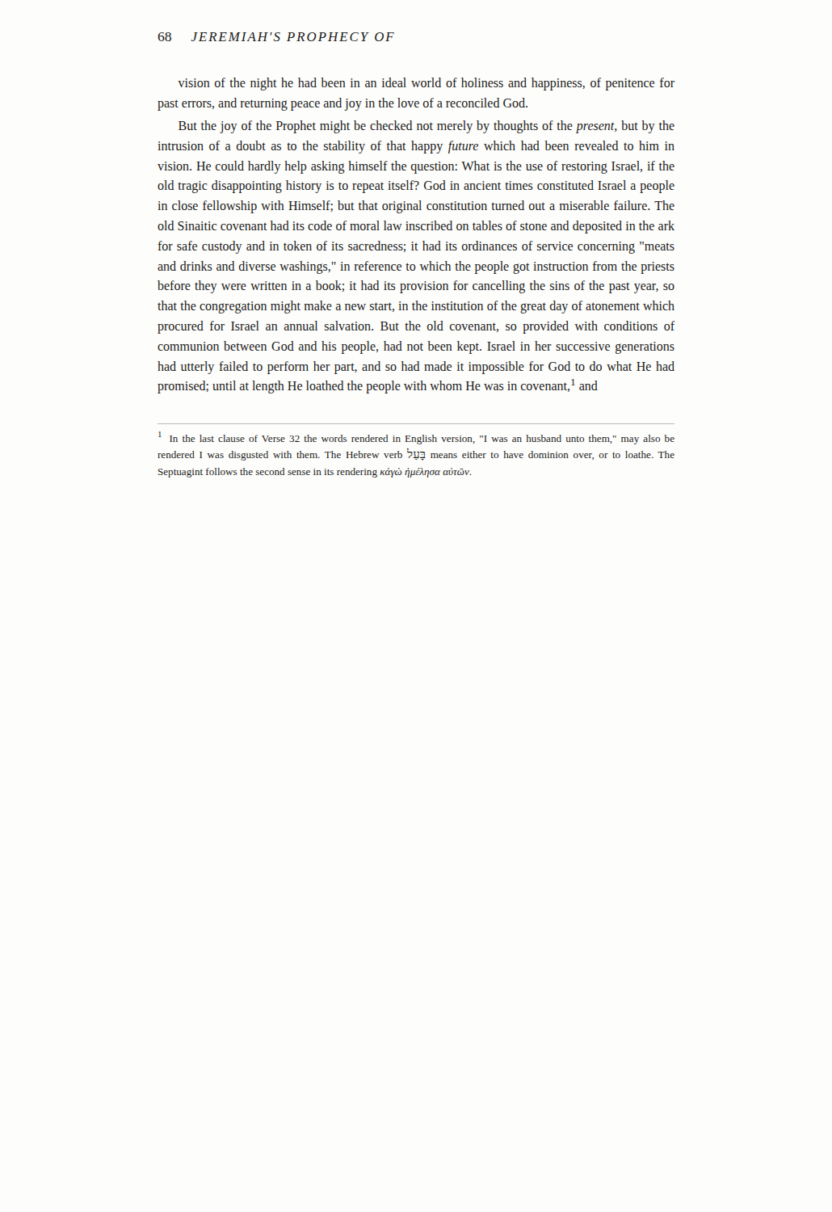68
Jeremiah's Prophecy of
vision of the night he had been in an ideal world of holiness and happiness, of penitence for past errors, and returning peace and joy in the love of a reconciled God.
But the joy of the Prophet might be checked not merely by thoughts of the present, but by the intrusion of a doubt as to the stability of that happy future which had been revealed to him in vision. He could hardly help asking himself the question: What is the use of restoring Israel, if the old tragic disappointing history is to repeat itself? God in ancient times constituted Israel a people in close fellowship with Himself; but that original constitution turned out a miserable failure. The old Sinaitic covenant had its code of moral law inscribed on tables of stone and deposited in the ark for safe custody and in token of its sacredness; it had its ordinances of service concerning "meats and drinks and diverse washings," in reference to which the people got instruction from the priests before they were written in a book; it had its provision for cancelling the sins of the past year, so that the congregation might make a new start, in the institution of the great day of atonement which procured for Israel an annual salvation. But the old covenant, so provided with conditions of communion between God and his people, had not been kept. Israel in her successive generations had utterly failed to perform her part, and so had made it impossible for God to do what He had promised; until at length He loathed the people with whom He was in covenant,1 and
1 In the last clause of Verse 32 the words rendered in English version, "I was an husband unto them," may also be rendered I was disgusted with them. The Hebrew verb בָּעַל means either to have dominion over, or to loathe. The Septuagint follows the second sense in its rendering κἀγὼ ἠμέλησα αὐτῶν.